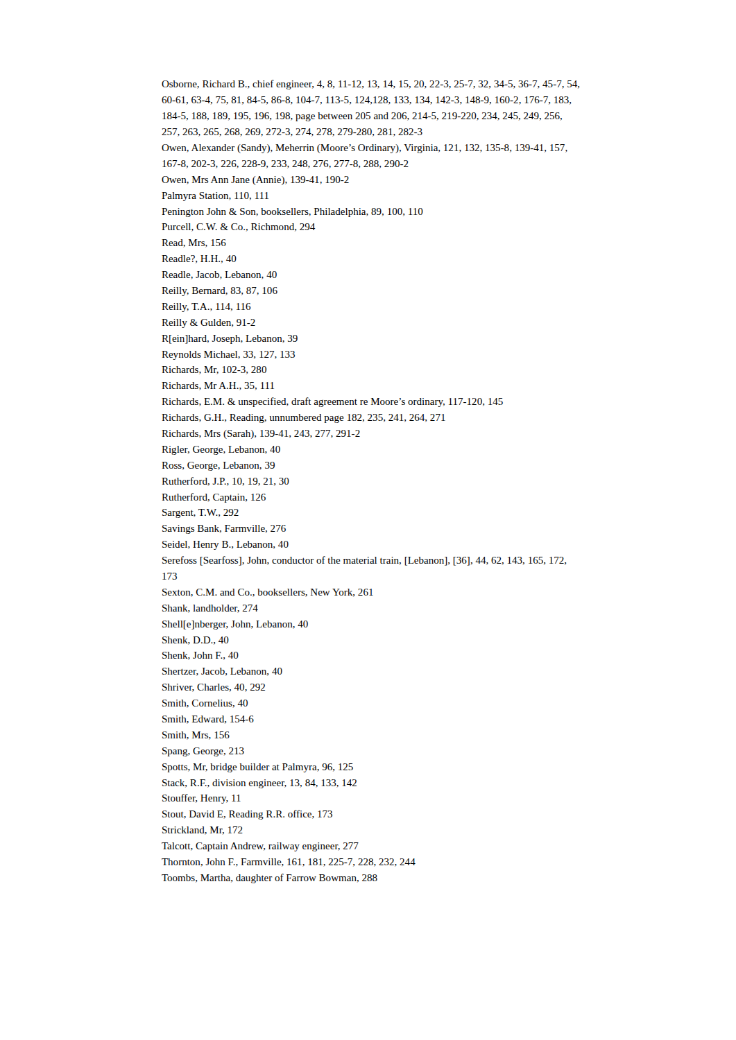Osborne, Richard B., chief engineer, 4, 8, 11-12, 13, 14, 15, 20, 22-3, 25-7, 32, 34-5, 36-7, 45-7, 54, 60-61, 63-4, 75, 81, 84-5, 86-8, 104-7, 113-5, 124,128, 133, 134, 142-3, 148-9, 160-2, 176-7, 183, 184-5, 188, 189, 195, 196, 198, page between 205 and 206, 214-5, 219-220, 234, 245, 249, 256, 257, 263, 265, 268, 269, 272-3, 274, 278, 279-280, 281, 282-3
Owen, Alexander (Sandy), Meherrin (Moore’s Ordinary), Virginia, 121, 132, 135-8, 139-41, 157, 167-8, 202-3, 226, 228-9, 233, 248, 276, 277-8, 288, 290-2
Owen, Mrs Ann Jane (Annie), 139-41, 190-2
Palmyra Station, 110, 111
Penington John & Son, booksellers, Philadelphia, 89, 100, 110
Purcell, C.W. & Co., Richmond, 294
Read, Mrs, 156
Readle?, H.H., 40
Readle, Jacob, Lebanon, 40
Reilly, Bernard, 83, 87, 106
Reilly, T.A., 114, 116
Reilly & Gulden, 91-2
R[ein]hard, Joseph, Lebanon, 39
Reynolds Michael, 33, 127, 133
Richards, Mr, 102-3, 280
Richards, Mr A.H., 35, 111
Richards, E.M. & unspecified, draft agreement re Moore’s ordinary, 117-120, 145
Richards, G.H., Reading, unnumbered page 182, 235, 241, 264, 271
Richards, Mrs (Sarah), 139-41, 243, 277, 291-2
Rigler, George, Lebanon, 40
Ross, George, Lebanon, 39
Rutherford, J.P., 10, 19, 21, 30
Rutherford, Captain, 126
Sargent, T.W., 292
Savings Bank, Farmville, 276
Seidel, Henry B., Lebanon, 40
Serefoss [Searfoss], John, conductor of the material train, [Lebanon], [36], 44, 62, 143, 165, 172, 173
Sexton, C.M. and Co., booksellers, New York, 261
Shank, landholder, 274
Shell[e]nberger, John, Lebanon, 40
Shenk, D.D., 40
Shenk, John F., 40
Shertzer, Jacob, Lebanon, 40
Shriver, Charles, 40, 292
Smith, Cornelius, 40
Smith, Edward, 154-6
Smith, Mrs, 156
Spang, George, 213
Spotts, Mr, bridge builder at Palmyra, 96, 125
Stack, R.F., division engineer, 13, 84, 133, 142
Stouffer, Henry, 11
Stout, David E, Reading R.R. office, 173
Strickland, Mr, 172
Talcott, Captain Andrew, railway engineer, 277
Thornton, John F., Farmville, 161, 181, 225-7, 228, 232, 244
Toombs, Martha, daughter of Farrow Bowman, 288